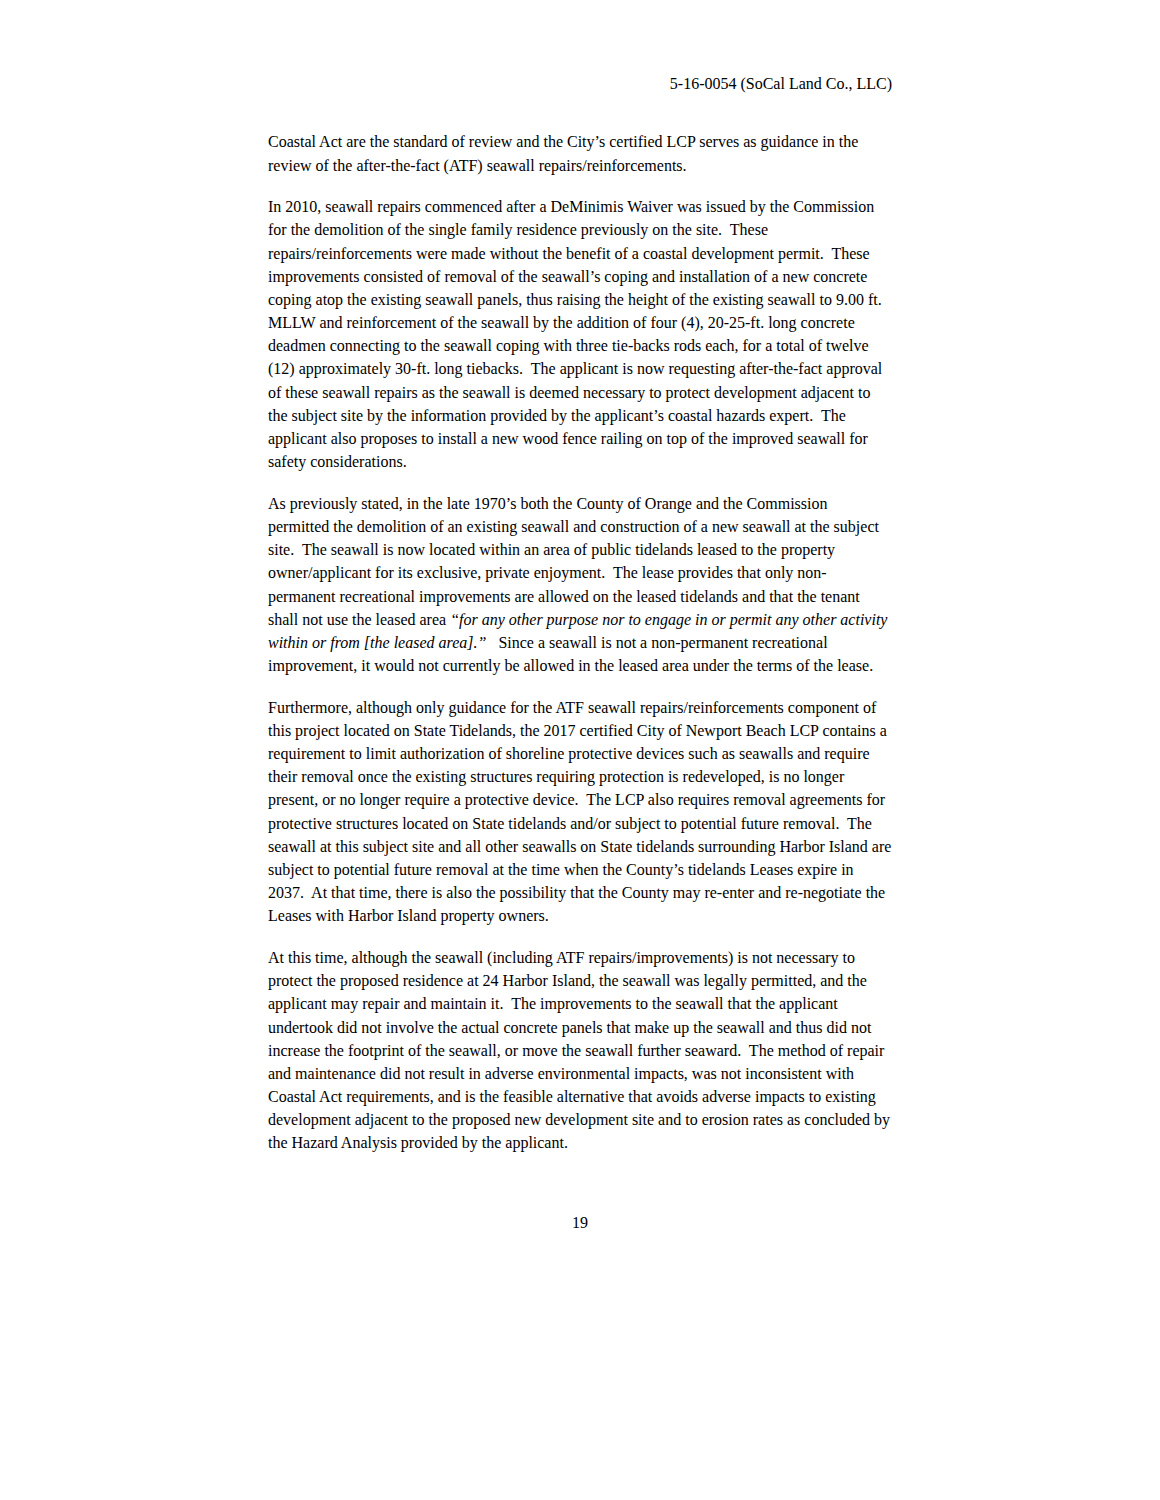5-16-0054 (SoCal Land Co., LLC)
Coastal Act are the standard of review and the City’s certified LCP serves as guidance in the review of the after-the-fact (ATF) seawall repairs/reinforcements.
In 2010, seawall repairs commenced after a DeMinimis Waiver was issued by the Commission for the demolition of the single family residence previously on the site. These repairs/reinforcements were made without the benefit of a coastal development permit. These improvements consisted of removal of the seawall’s coping and installation of a new concrete coping atop the existing seawall panels, thus raising the height of the existing seawall to 9.00 ft. MLLW and reinforcement of the seawall by the addition of four (4), 20-25-ft. long concrete deadmen connecting to the seawall coping with three tie-backs rods each, for a total of twelve (12) approximately 30-ft. long tiebacks. The applicant is now requesting after-the-fact approval of these seawall repairs as the seawall is deemed necessary to protect development adjacent to the subject site by the information provided by the applicant’s coastal hazards expert. The applicant also proposes to install a new wood fence railing on top of the improved seawall for safety considerations.
As previously stated, in the late 1970’s both the County of Orange and the Commission permitted the demolition of an existing seawall and construction of a new seawall at the subject site. The seawall is now located within an area of public tidelands leased to the property owner/applicant for its exclusive, private enjoyment. The lease provides that only non-permanent recreational improvements are allowed on the leased tidelands and that the tenant shall not use the leased area “for any other purpose nor to engage in or permit any other activity within or from [the leased area].” Since a seawall is not a non-permanent recreational improvement, it would not currently be allowed in the leased area under the terms of the lease.
Furthermore, although only guidance for the ATF seawall repairs/reinforcements component of this project located on State Tidelands, the 2017 certified City of Newport Beach LCP contains a requirement to limit authorization of shoreline protective devices such as seawalls and require their removal once the existing structures requiring protection is redeveloped, is no longer present, or no longer require a protective device. The LCP also requires removal agreements for protective structures located on State tidelands and/or subject to potential future removal. The seawall at this subject site and all other seawalls on State tidelands surrounding Harbor Island are subject to potential future removal at the time when the County’s tidelands Leases expire in 2037. At that time, there is also the possibility that the County may re-enter and re-negotiate the Leases with Harbor Island property owners.
At this time, although the seawall (including ATF repairs/improvements) is not necessary to protect the proposed residence at 24 Harbor Island, the seawall was legally permitted, and the applicant may repair and maintain it. The improvements to the seawall that the applicant undertook did not involve the actual concrete panels that make up the seawall and thus did not increase the footprint of the seawall, or move the seawall further seaward. The method of repair and maintenance did not result in adverse environmental impacts, was not inconsistent with Coastal Act requirements, and is the feasible alternative that avoids adverse impacts to existing development adjacent to the proposed new development site and to erosion rates as concluded by the Hazard Analysis provided by the applicant.
19